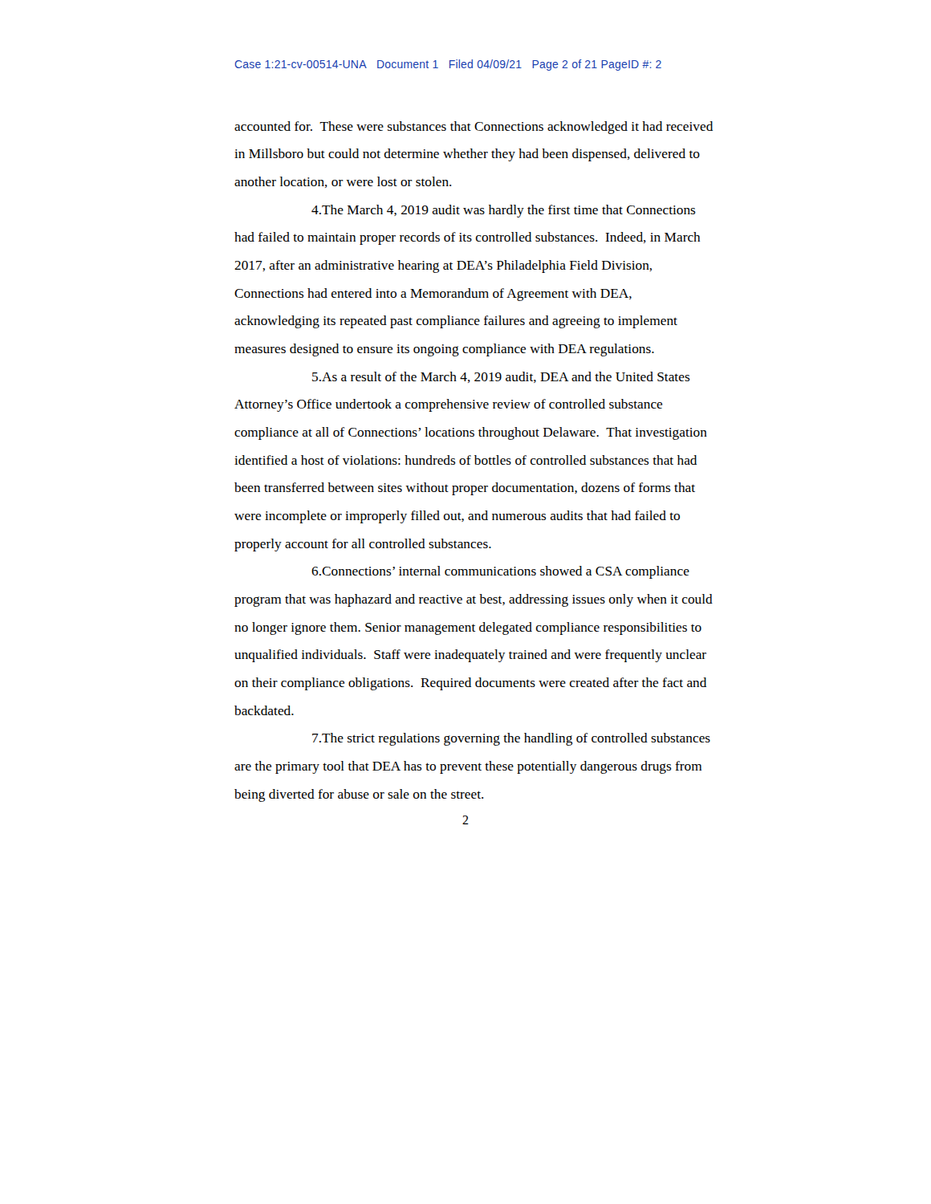Case 1:21-cv-00514-UNA Document 1 Filed 04/09/21 Page 2 of 21 PageID #: 2
accounted for. These were substances that Connections acknowledged it had received in Millsboro but could not determine whether they had been dispensed, delivered to another location, or were lost or stolen.
4. The March 4, 2019 audit was hardly the first time that Connections had failed to maintain proper records of its controlled substances. Indeed, in March 2017, after an administrative hearing at DEA’s Philadelphia Field Division, Connections had entered into a Memorandum of Agreement with DEA, acknowledging its repeated past compliance failures and agreeing to implement measures designed to ensure its ongoing compliance with DEA regulations.
5. As a result of the March 4, 2019 audit, DEA and the United States Attorney’s Office undertook a comprehensive review of controlled substance compliance at all of Connections’ locations throughout Delaware. That investigation identified a host of violations: hundreds of bottles of controlled substances that had been transferred between sites without proper documentation, dozens of forms that were incomplete or improperly filled out, and numerous audits that had failed to properly account for all controlled substances.
6. Connections’ internal communications showed a CSA compliance program that was haphazard and reactive at best, addressing issues only when it could no longer ignore them. Senior management delegated compliance responsibilities to unqualified individuals. Staff were inadequately trained and were frequently unclear on their compliance obligations. Required documents were created after the fact and backdated.
7. The strict regulations governing the handling of controlled substances are the primary tool that DEA has to prevent these potentially dangerous drugs from being diverted for abuse or sale on the street.
2